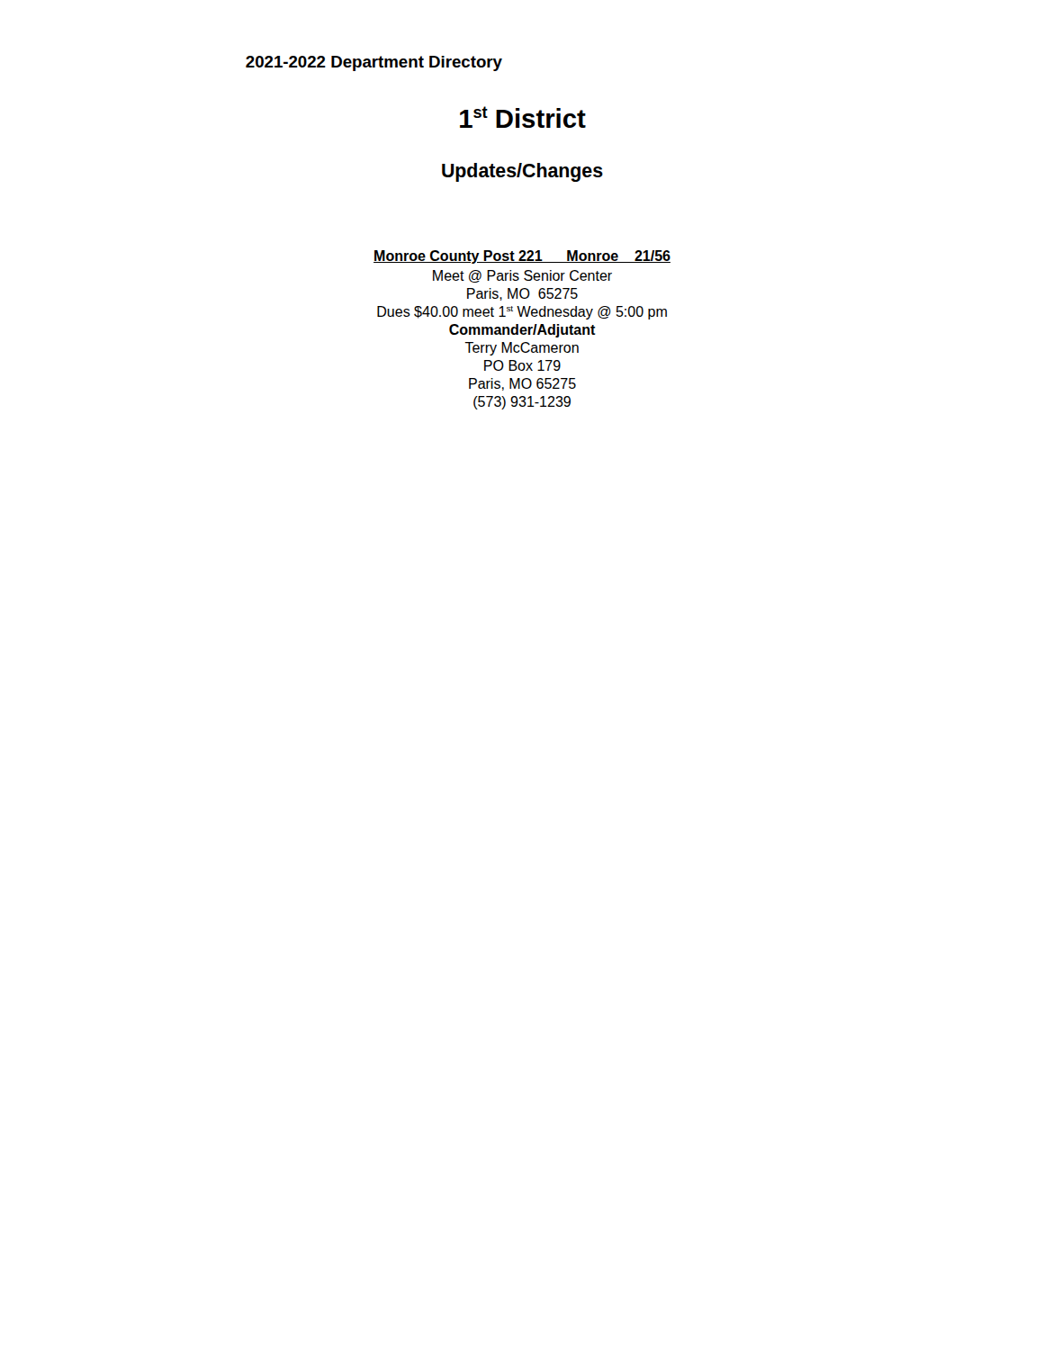2021-2022 Department Directory
1st District
Updates/Changes
Monroe County Post 221 Monroe 21/56
Meet @ Paris Senior Center
Paris, MO 65275
Dues $40.00 meet 1st Wednesday @ 5:00 pm
Commander/Adjutant
Terry McCameron
PO Box 179
Paris, MO 65275
(573) 931-1239